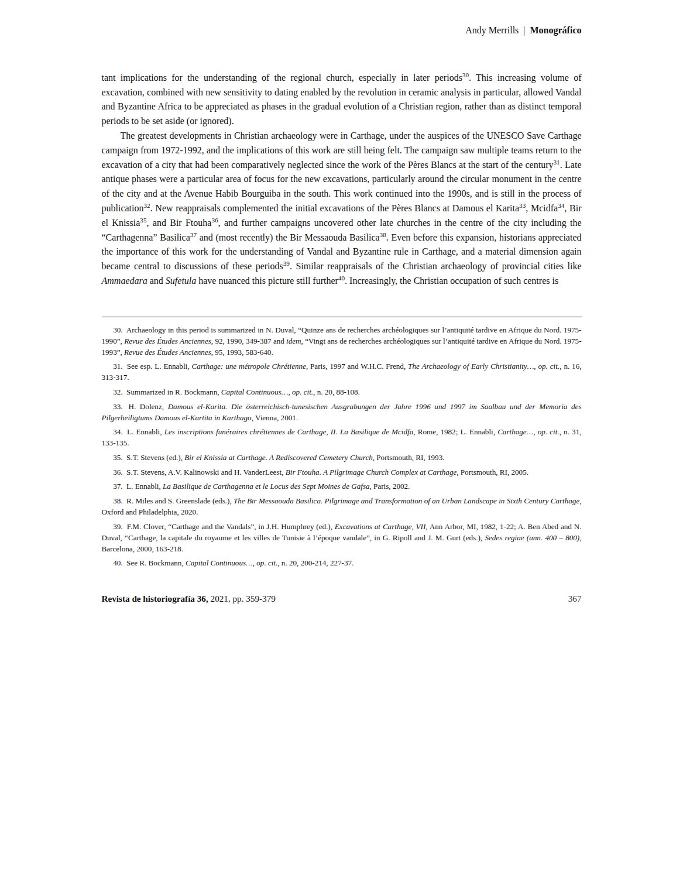Andy Merrills|Monográfico
tant implications for the understanding of the regional church, especially in later periods30. This increasing volume of excavation, combined with new sensitivity to dating enabled by the revolution in ceramic analysis in particular, allowed Vandal and Byzantine Africa to be appreciated as phases in the gradual evolution of a Christian region, rather than as distinct temporal periods to be set aside (or ignored).
The greatest developments in Christian archaeology were in Carthage, under the auspices of the UNESCO Save Carthage campaign from 1972-1992, and the implications of this work are still being felt. The campaign saw multiple teams return to the excavation of a city that had been comparatively neglected since the work of the Pères Blancs at the start of the century31. Late antique phases were a particular area of focus for the new excavations, particularly around the circular monument in the centre of the city and at the Avenue Habib Bourguiba in the south. This work continued into the 1990s, and is still in the process of publication32. New reappraisals complemented the initial excavations of the Pères Blancs at Damous el Karita33, Mcidfa34, Bir el Knissia35, and Bir Ftouha36, and further campaigns uncovered other late churches in the centre of the city including the “Carthagenna” Basilica37 and (most recently) the Bir Messaouda Basilica38. Even before this expansion, historians appreciated the importance of this work for the understanding of Vandal and Byzantine rule in Carthage, and a material dimension again became central to discussions of these periods39. Similar reappraisals of the Christian archaeology of provincial cities like Ammaedara and Sufetula have nuanced this picture still further40. Increasingly, the Christian occupation of such centres is
30. Archaeology in this period is summarized in N. Duval, “Quinze ans de recherches archéologiques sur l’antiquité tardive en Afrique du Nord. 1975-1990”, Revue des Études Anciennes, 92, 1990, 349-387 and idem, “Vingt ans de recherches archéologiques sur l’antiquité tardive en Afrique du Nord. 1975-1993”, Revue des Études Anciennes, 95, 1993, 583-640.
31. See esp. L. Ennabli, Carthage: une métropole Chrétienne, Paris, 1997 and W.H.C. Frend, The Archaeology of Early Christianity…, op. cit., n. 16, 313-317.
32. Summarized in R. Bockmann, Capital Continuous…, op. cit., n. 20, 88-108.
33. H. Dolenz, Damous el-Karita. Die österreichisch-tunesischen Ausgrabungen der Jahre 1996 und 1997 im Saalbau und der Memoria des Pilgerheiligtums Damous el-Kartita in Karthago, Vienna, 2001.
34. L. Ennabli, Les inscriptions funéraires chrétiennes de Carthage, II. La Basilique de Mcidfa, Rome, 1982; L. Ennabli, Carthage…, op. cit., n. 31, 133-135.
35. S.T. Stevens (ed.), Bir el Knissia at Carthage. A Rediscovered Cemetery Church, Portsmouth, RI, 1993.
36. S.T. Stevens, A.V. Kalinowski and H. VanderLeest, Bir Ftouha. A Pilgrimage Church Complex at Carthage, Portsmouth, RI, 2005.
37. L. Ennabli, La Basilique de Carthagenna et le Locus des Sept Moines de Gafsa, Paris, 2002.
38. R. Miles and S. Greenslade (eds.), The Bir Messaouda Basilica. Pilgrimage and Transformation of an Urban Landscape in Sixth Century Carthage, Oxford and Philadelphia, 2020.
39. F.M. Clover, “Carthage and the Vandals”, in J.H. Humphrey (ed.), Excavations at Carthage, VII, Ann Arbor, MI, 1982, 1-22; A. Ben Abed and N. Duval, “Carthage, la capitale du royaume et les villes de Tunisie à l’époque vandale”, in G. Ripoll and J. M. Gurt (eds.), Sedes regiae (ann. 400 – 800), Barcelona, 2000, 163-218.
40. See R. Bockmann, Capital Continuous…, op. cit., n. 20, 200-214, 227-37.
Revista de historiografía 36, 2021, pp. 359-379 367